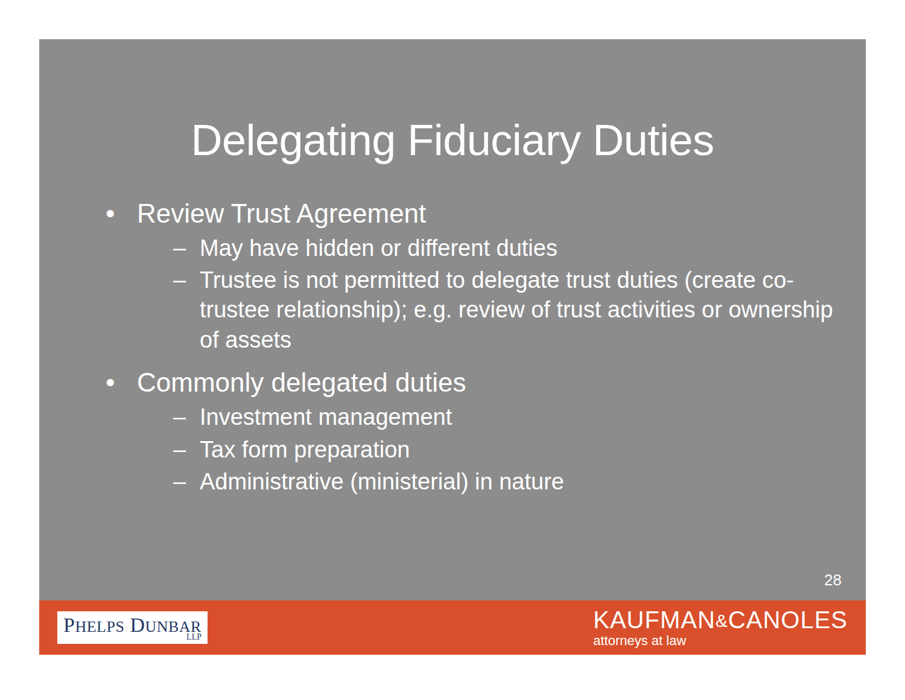Delegating Fiduciary Duties
Review Trust Agreement
May have hidden or different duties
Trustee is not permitted to delegate trust duties (create co-trustee relationship); e.g. review of trust activities or ownership of assets
Commonly delegated duties
Investment management
Tax form preparation
Administrative (ministerial) in nature
28
PHELPS DUNBAR
LLP
KAUFMAN&CANOLES
attorneys at law